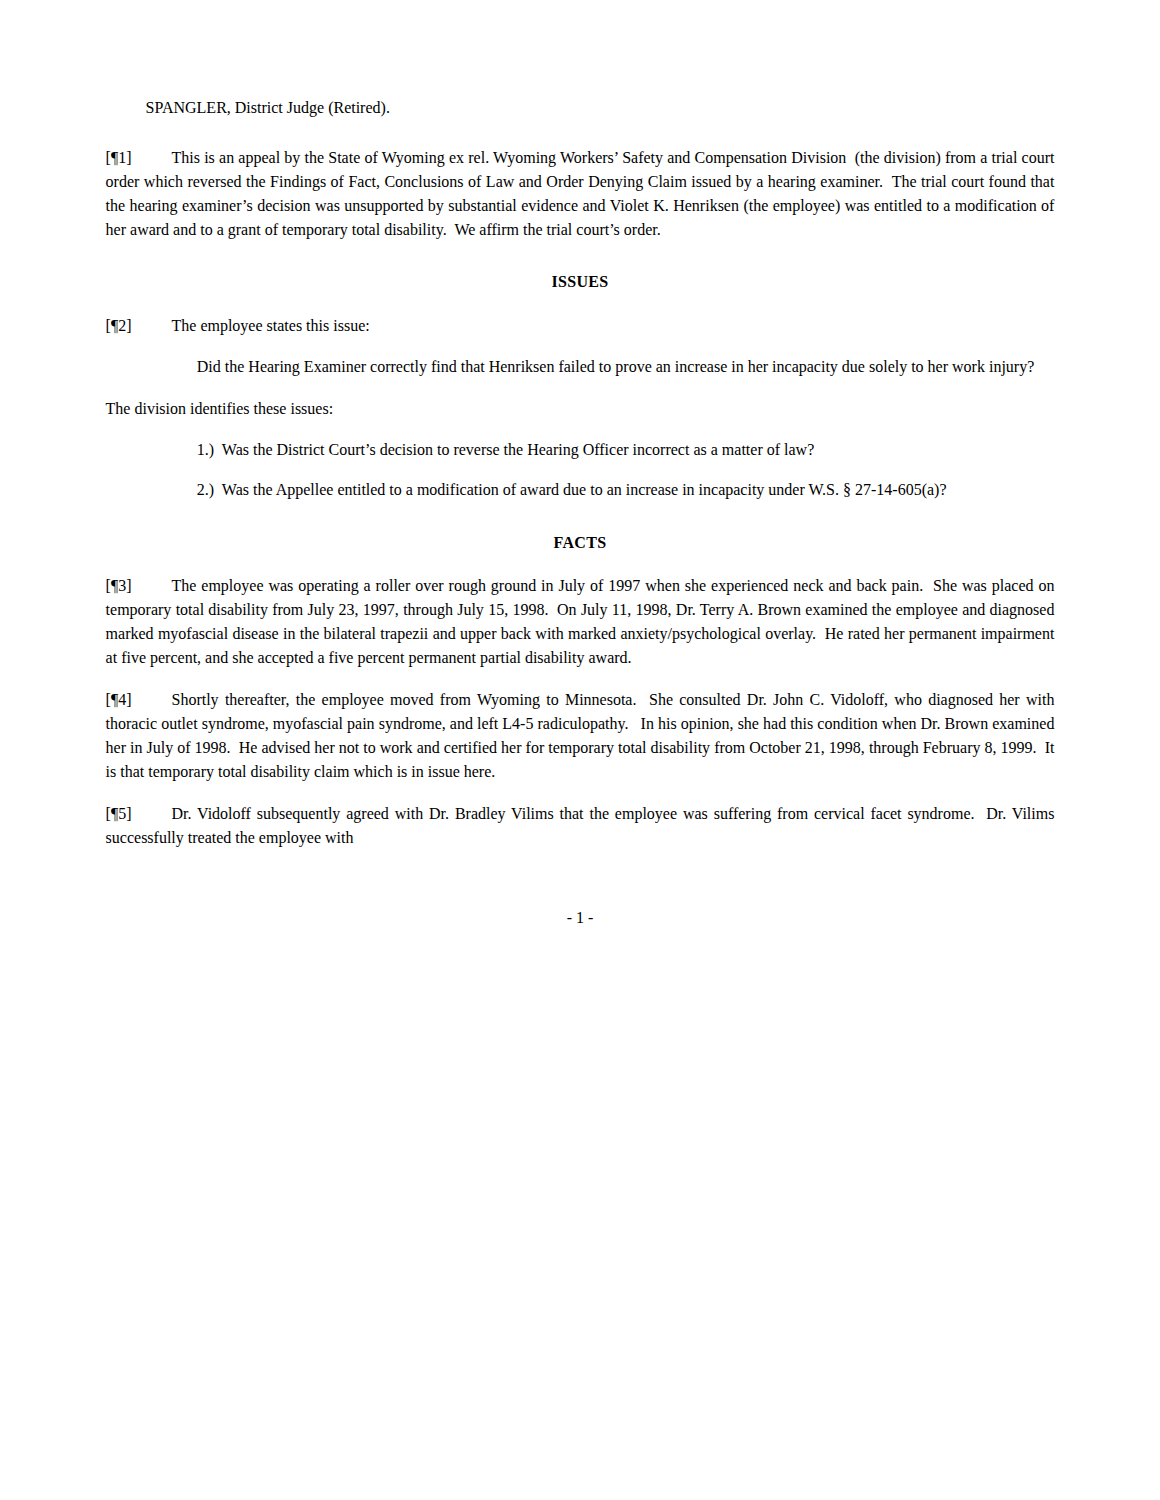SPANGLER, District Judge (Retired).
[¶1] This is an appeal by the State of Wyoming ex rel. Wyoming Workers’ Safety and Compensation Division (the division) from a trial court order which reversed the Findings of Fact, Conclusions of Law and Order Denying Claim issued by a hearing examiner. The trial court found that the hearing examiner’s decision was unsupported by substantial evidence and Violet K. Henriksen (the employee) was entitled to a modification of her award and to a grant of temporary total disability. We affirm the trial court’s order.
ISSUES
[¶2] The employee states this issue:
Did the Hearing Examiner correctly find that Henriksen failed to prove an increase in her incapacity due solely to her work injury?
The division identifies these issues:
1.) Was the District Court’s decision to reverse the Hearing Officer incorrect as a matter of law?
2.) Was the Appellee entitled to a modification of award due to an increase in incapacity under W.S. § 27-14-605(a)?
FACTS
[¶3] The employee was operating a roller over rough ground in July of 1997 when she experienced neck and back pain. She was placed on temporary total disability from July 23, 1997, through July 15, 1998. On July 11, 1998, Dr. Terry A. Brown examined the employee and diagnosed marked myofascial disease in the bilateral trapezii and upper back with marked anxiety/psychological overlay. He rated her permanent impairment at five percent, and she accepted a five percent permanent partial disability award.
[¶4] Shortly thereafter, the employee moved from Wyoming to Minnesota. She consulted Dr. John C. Vidoloff, who diagnosed her with thoracic outlet syndrome, myofascial pain syndrome, and left L4-5 radiculopathy. In his opinion, she had this condition when Dr. Brown examined her in July of 1998. He advised her not to work and certified her for temporary total disability from October 21, 1998, through February 8, 1999. It is that temporary total disability claim which is in issue here.
[¶5] Dr. Vidoloff subsequently agreed with Dr. Bradley Vilims that the employee was suffering from cervical facet syndrome. Dr. Vilims successfully treated the employee with
- 1 -